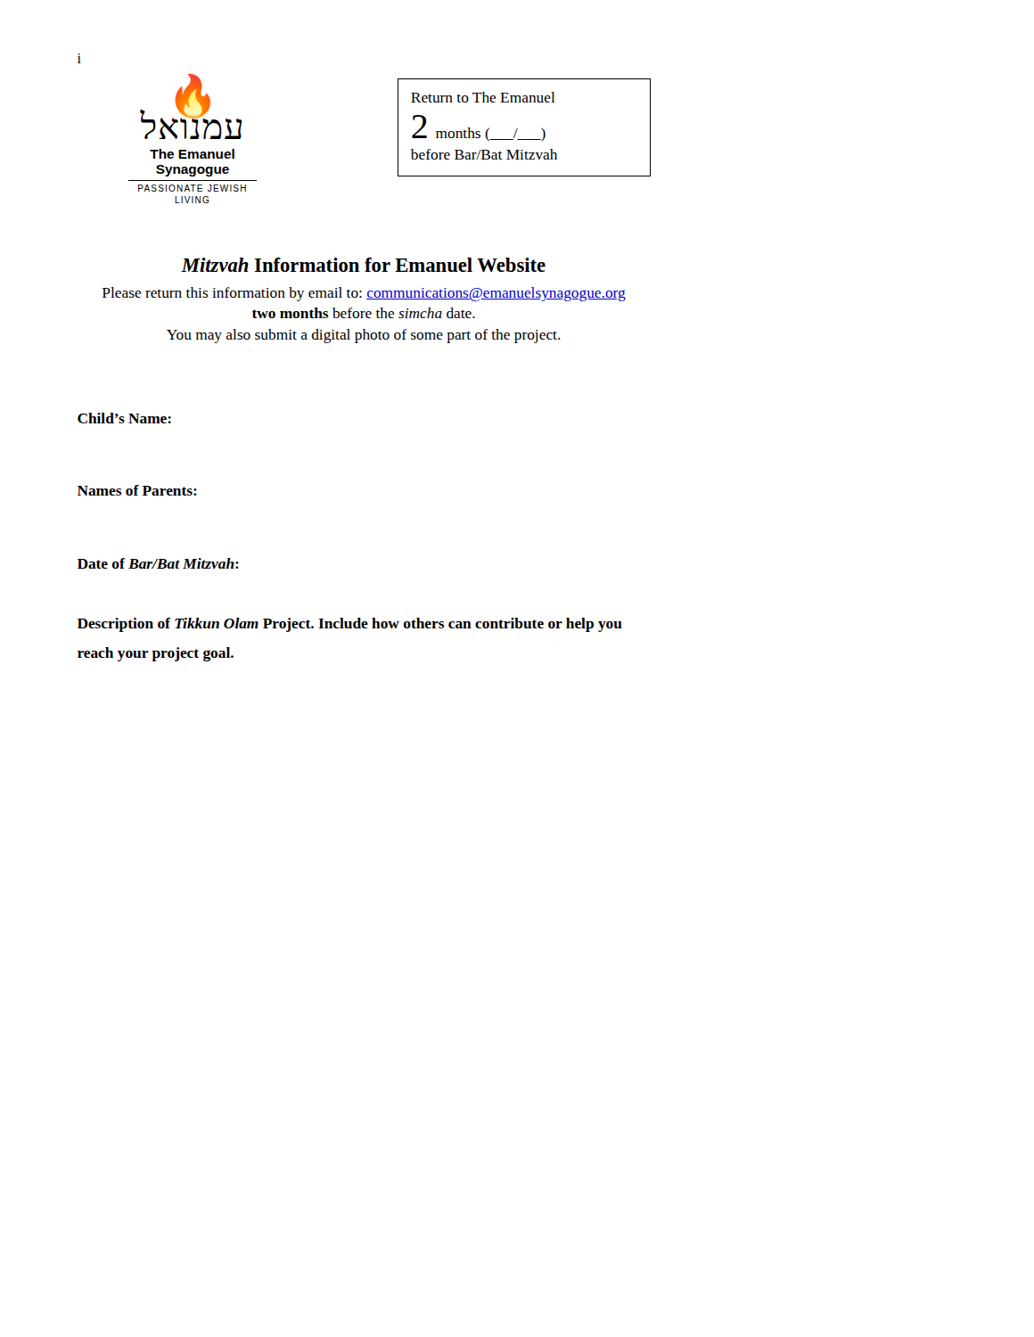i
🔥
עמנואל
The Emanuel Synagogue
PASSIONATE JEWISH LIVING
Return to The Emanuel
2 months (___/___)
before Bar/Bat Mitzvah
Mitzvah Information for Emanuel Website
Please return this information by email to: communications@emanuelsynagogue.org
two months before the simcha date.
You may also submit a digital photo of some part of the project.
Child’s Name:
Names of Parents:
Date of Bar/Bat Mitzvah:
Description of Tikkun Olam Project. Include how others can contribute or help you reach your project goal.